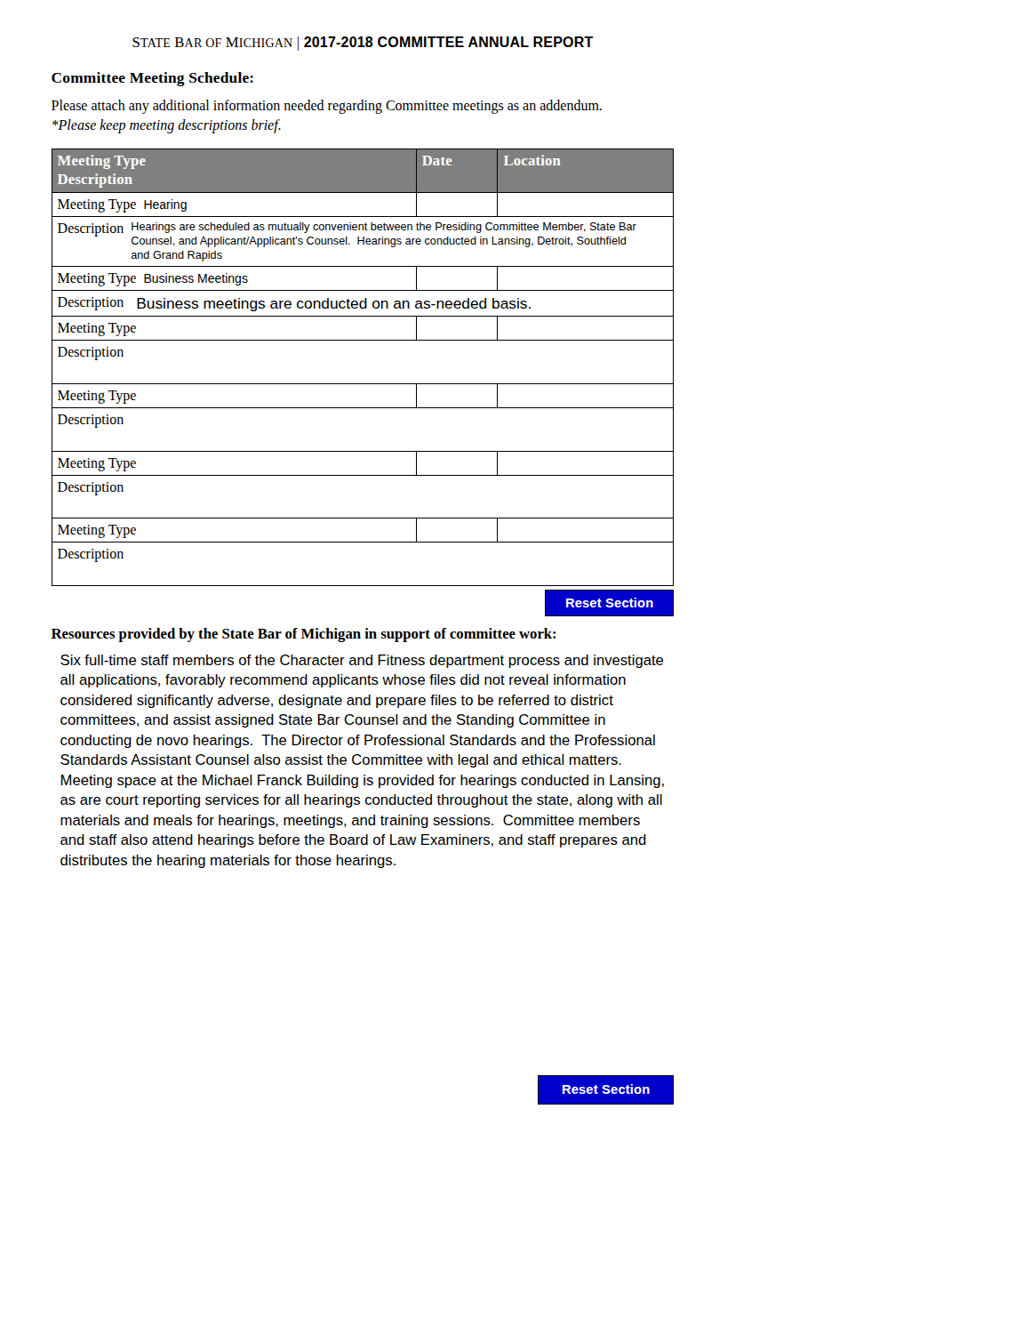STATE BAR OF MICHIGAN | 2017-2018 COMMITTEE ANNUAL REPORT
Committee Meeting Schedule:
Please attach any additional information needed regarding Committee meetings as an addendum.
*Please keep meeting descriptions brief.
| Meeting Type Description | Date | Location |
| --- | --- | --- |
| Meeting Type Hearing | | |
| Description Hearings are scheduled as mutually convenient between the Presiding Committee Member, State Bar Counsel, and Applicant/Applicant's Counsel. Hearings are conducted in Lansing, Detroit, Southfield and Grand Rapids |
| Meeting Type Business Meetings | | |
| Description Business meetings are conducted on an as-needed basis. |
| Meeting Type | | |
| Description |
| Meeting Type | | |
| Description |
| Meeting Type | | |
| Description |
| Meeting Type | | |
| Description |
Reset Section
Resources provided by the State Bar of Michigan in support of committee work:
Six full-time staff members of the Character and Fitness department process and investigate all applications, favorably recommend applicants whose files did not reveal information considered significantly adverse, designate and prepare files to be referred to district committees, and assist assigned State Bar Counsel and the Standing Committee in conducting de novo hearings. The Director of Professional Standards and the Professional Standards Assistant Counsel also assist the Committee with legal and ethical matters. Meeting space at the Michael Franck Building is provided for hearings conducted in Lansing, as are court reporting services for all hearings conducted throughout the state, along with all materials and meals for hearings, meetings, and training sessions. Committee members and staff also attend hearings before the Board of Law Examiners, and staff prepares and distributes the hearing materials for those hearings.
Reset Section